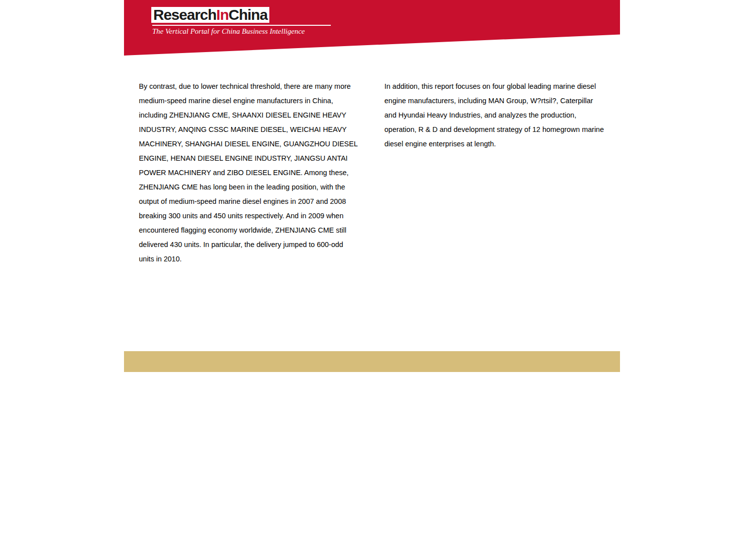ResearchIn China
The Vertical Portal for China Business Intelligence
By contrast, due to lower technical threshold, there are many more medium-speed marine diesel engine manufacturers in China, including ZHENJIANG CME, SHAANXI DIESEL ENGINE HEAVY INDUSTRY, ANQING CSSC MARINE DIESEL, WEICHAI HEAVY MACHINERY, SHANGHAI DIESEL ENGINE, GUANGZHOU DIESEL ENGINE, HENAN DIESEL ENGINE INDUSTRY, JIANGSU ANTAI POWER MACHINERY and ZIBO DIESEL ENGINE. Among these, ZHENJIANG CME has long been in the leading position, with the output of medium-speed marine diesel engines in 2007 and 2008 breaking 300 units and 450 units respectively. And in 2009 when encountered flagging economy worldwide, ZHENJIANG CME still delivered 430 units. In particular, the delivery jumped to 600-odd units in 2010.
In addition, this report focuses on four global leading marine diesel engine manufacturers, including MAN Group, W?rtsil?, Caterpillar and Hyundai Heavy Industries, and analyzes the production, operation, R & D and development strategy of 12 homegrown marine diesel engine enterprises at length.